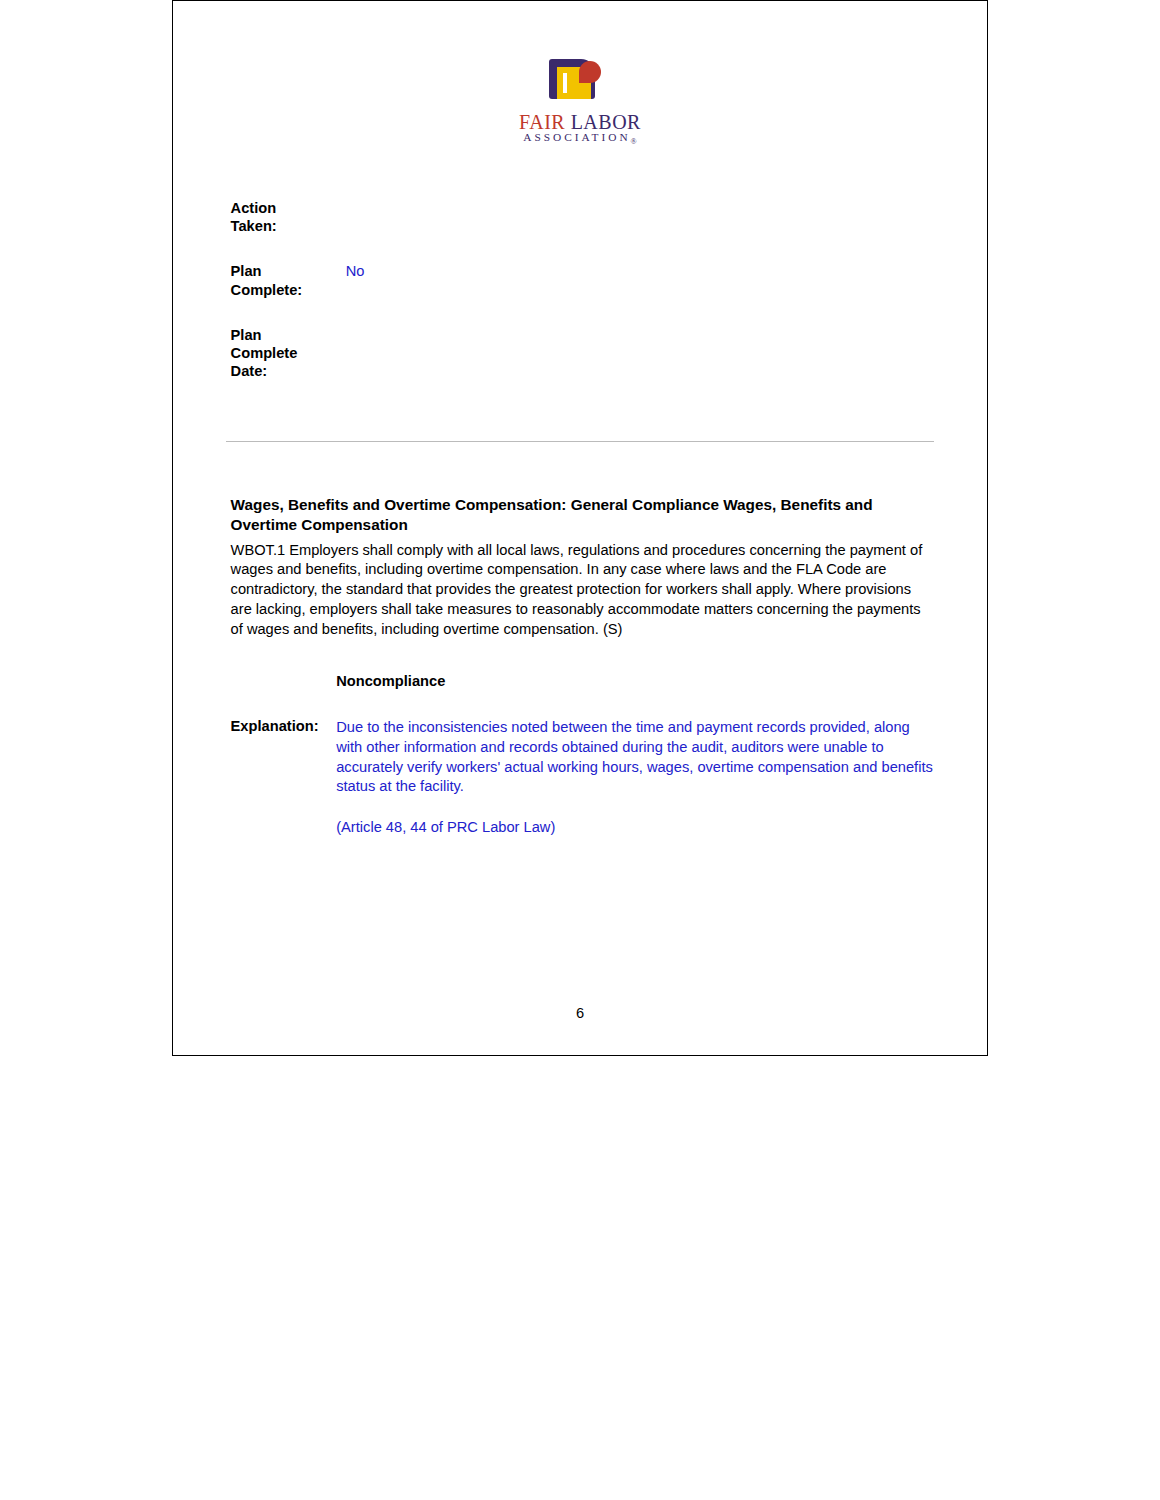FAIR LABOR
ASSOCIATION®
Action
Taken:
Plan
Complete:
No
Plan
Complete
Date:
Wages, Benefits and Overtime Compensation: General Compliance Wages, Benefits and Overtime Compensation
WBOT.1 Employers shall comply with all local laws, regulations and procedures concerning the payment of wages and benefits, including overtime compensation. In any case where laws and the FLA Code are contradictory, the standard that provides the greatest protection for workers shall apply. Where provisions are lacking, employers shall take measures to reasonably accommodate matters concerning the payments of wages and benefits, including overtime compensation. (S)
Noncompliance
Explanation:
Due to the inconsistencies noted between the time and payment records provided, along with other information and records obtained during the audit, auditors were unable to accurately verify workers' actual working hours, wages, overtime compensation and benefits status at the facility.
(Article 48, 44 of PRC Labor Law)
6